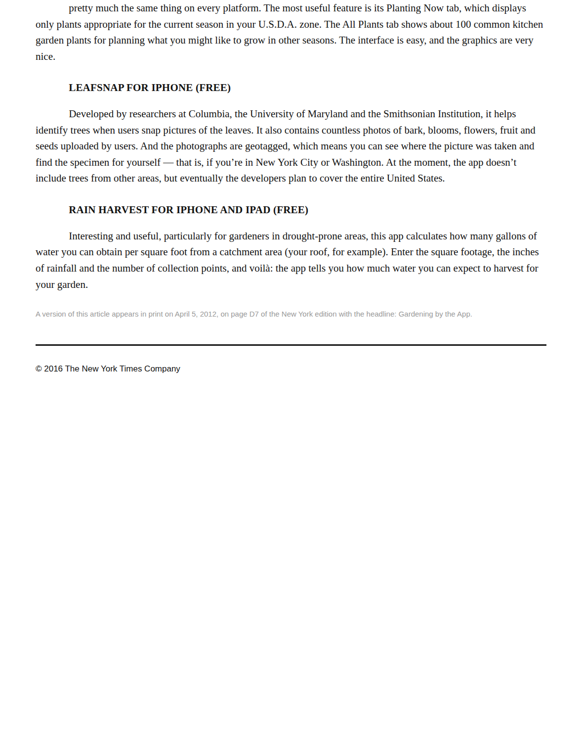pretty much the same thing on every platform. The most useful feature is its Planting Now tab, which displays only plants appropriate for the current season in your U.S.D.A. zone. The All Plants tab shows about 100 common kitchen garden plants for planning what you might like to grow in other seasons. The interface is easy, and the graphics are very nice.
LEAFSNAP FOR IPHONE (FREE)
Developed by researchers at Columbia, the University of Maryland and the Smithsonian Institution, it helps identify trees when users snap pictures of the leaves. It also contains countless photos of bark, blooms, flowers, fruit and seeds uploaded by users. And the photographs are geotagged, which means you can see where the picture was taken and find the specimen for yourself — that is, if you’re in New York City or Washington. At the moment, the app doesn’t include trees from other areas, but eventually the developers plan to cover the entire United States.
RAIN HARVEST FOR IPHONE AND IPAD (FREE)
Interesting and useful, particularly for gardeners in drought-prone areas, this app calculates how many gallons of water you can obtain per square foot from a catchment area (your roof, for example). Enter the square footage, the inches of rainfall and the number of collection points, and voilà: the app tells you how much water you can expect to harvest for your garden.
A version of this article appears in print on April 5, 2012, on page D7 of the New York edition with the headline: Gardening by the App.
© 2016 The New York Times Company